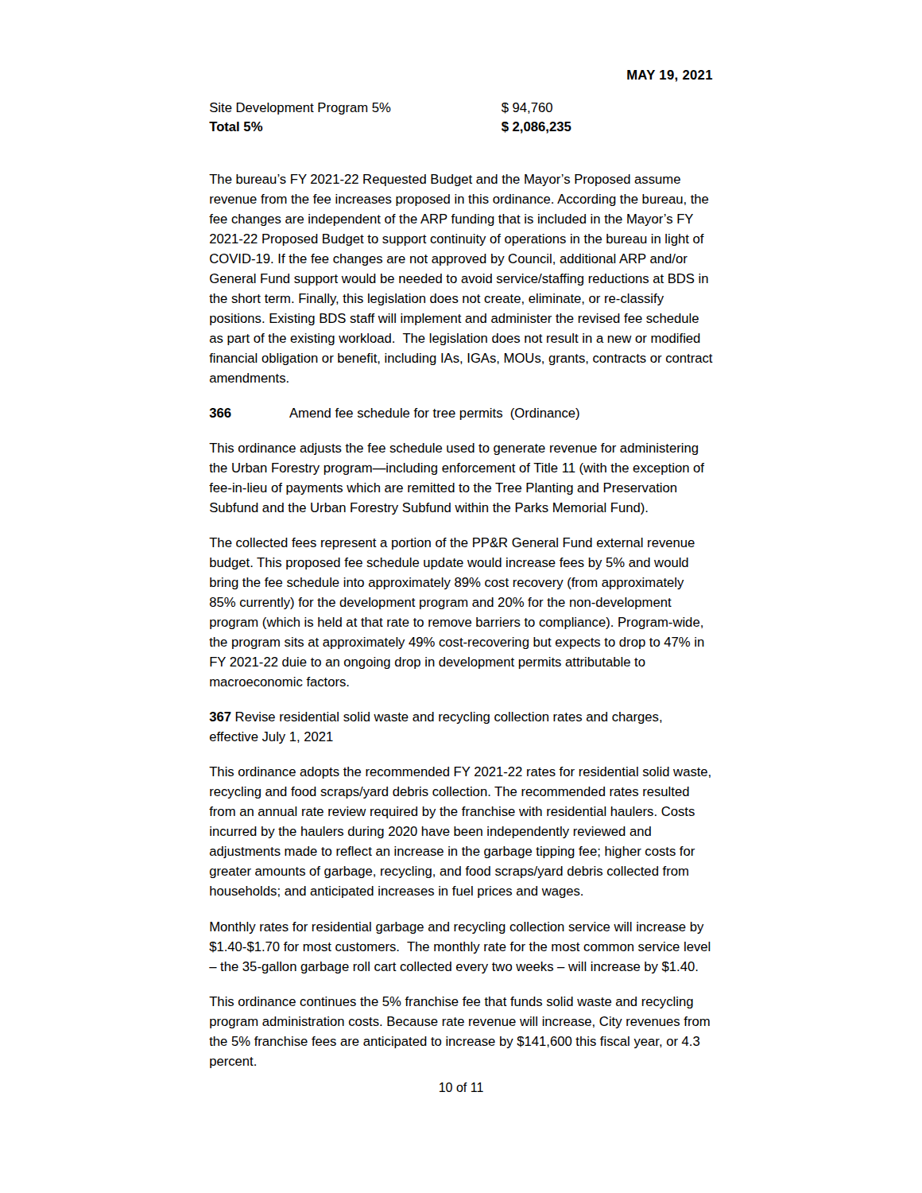MAY 19, 2021
| Site Development Program 5% | $ 94,760 |
| Total 5% | $ 2,086,235 |
The bureau’s FY 2021-22 Requested Budget and the Mayor’s Proposed assume revenue from the fee increases proposed in this ordinance. According the bureau, the fee changes are independent of the ARP funding that is included in the Mayor’s FY 2021-22 Proposed Budget to support continuity of operations in the bureau in light of COVID-19. If the fee changes are not approved by Council, additional ARP and/or General Fund support would be needed to avoid service/staffing reductions at BDS in the short term. Finally, this legislation does not create, eliminate, or re-classify positions. Existing BDS staff will implement and administer the revised fee schedule as part of the existing workload. The legislation does not result in a new or modified financial obligation or benefit, including IAs, IGAs, MOUs, grants, contracts or contract amendments.
366 Amend fee schedule for tree permits (Ordinance)
This ordinance adjusts the fee schedule used to generate revenue for administering the Urban Forestry program—including enforcement of Title 11 (with the exception of fee-in-lieu of payments which are remitted to the Tree Planting and Preservation Subfund and the Urban Forestry Subfund within the Parks Memorial Fund).
The collected fees represent a portion of the PP&R General Fund external revenue budget. This proposed fee schedule update would increase fees by 5% and would bring the fee schedule into approximately 89% cost recovery (from approximately 85% currently) for the development program and 20% for the non-development program (which is held at that rate to remove barriers to compliance). Program-wide, the program sits at approximately 49% cost-recovering but expects to drop to 47% in FY 2021-22 duie to an ongoing drop in development permits attributable to macroeconomic factors.
367 Revise residential solid waste and recycling collection rates and charges, effective July 1, 2021
This ordinance adopts the recommended FY 2021-22 rates for residential solid waste, recycling and food scraps/yard debris collection. The recommended rates resulted from an annual rate review required by the franchise with residential haulers. Costs incurred by the haulers during 2020 have been independently reviewed and adjustments made to reflect an increase in the garbage tipping fee; higher costs for greater amounts of garbage, recycling, and food scraps/yard debris collected from households; and anticipated increases in fuel prices and wages.
Monthly rates for residential garbage and recycling collection service will increase by $1.40-$1.70 for most customers. The monthly rate for the most common service level – the 35-gallon garbage roll cart collected every two weeks – will increase by $1.40.
This ordinance continues the 5% franchise fee that funds solid waste and recycling program administration costs. Because rate revenue will increase, City revenues from the 5% franchise fees are anticipated to increase by $141,600 this fiscal year, or 4.3 percent.
10 of 11